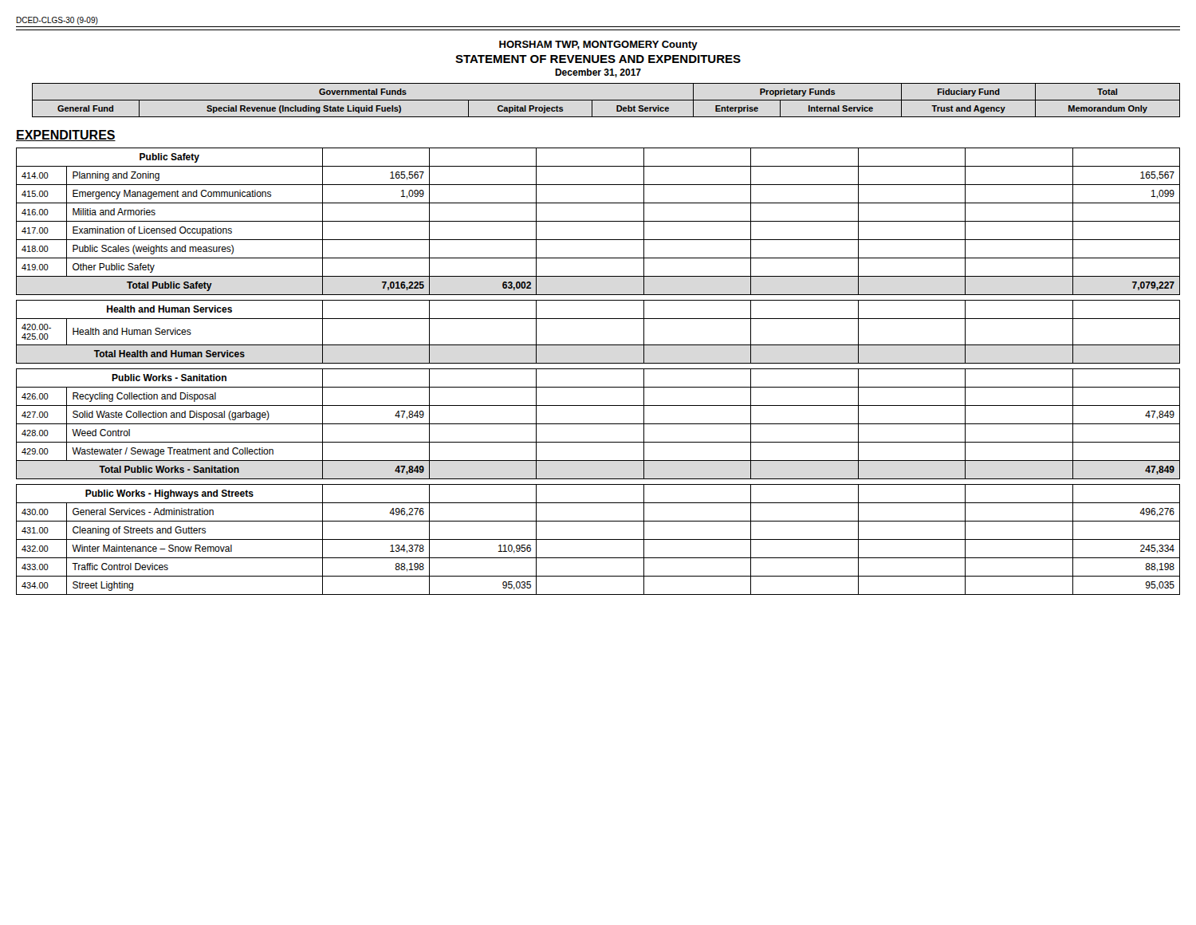DCED-CLGS-30 (9-09)
HORSHAM TWP, MONTGOMERY County
STATEMENT OF REVENUES AND EXPENDITURES
December 31, 2017
| | Governmental Funds | Proprietary Funds | Fiduciary Fund | Total |
| --- | --- | --- | --- | --- |
| General Fund | Special Revenue (Including State Liquid Fuels) | Capital Projects | Debt Service | Enterprise | Internal Service | Trust and Agency | Memorandum Only |
EXPENDITURES
| Public Safety | | | | | | | | |
| 414.00 | Planning and Zoning | 165,567 | | | | | | | 165,567 |
| 415.00 | Emergency Management and Communications | 1,099 | | | | | | | 1,099 |
| 416.00 | Militia and Armories | | | | | | | | |
| 417.00 | Examination of Licensed Occupations | | | | | | | | |
| 418.00 | Public Scales (weights and measures) | | | | | | | | |
| 419.00 | Other Public Safety | | | | | | | | |
| Total Public Safety | 7,016,225 | 63,002 | | | | | | 7,079,227 |
| Health and Human Services | | | | | | | | |
| 420.00- 425.00 | Health and Human Services | | | | | | | | |
| Total Health and Human Services | | | | | | | | |
| Public Works - Sanitation | | | | | | | | |
| 426.00 | Recycling Collection and Disposal | | | | | | | | |
| 427.00 | Solid Waste Collection and Disposal (garbage) | 47,849 | | | | | | | 47,849 |
| 428.00 | Weed Control | | | | | | | | |
| 429.00 | Wastewater / Sewage Treatment and Collection | | | | | | | | |
| Total Public Works - Sanitation | 47,849 | | | | | | | 47,849 |
| Public Works - Highways and Streets | | | | | | | | |
| 430.00 | General Services - Administration | 496,276 | | | | | | | 496,276 |
| 431.00 | Cleaning of Streets and Gutters | | | | | | | | |
| 432.00 | Winter Maintenance – Snow Removal | 134,378 | 110,956 | | | | | | 245,334 |
| 433.00 | Traffic Control Devices | 88,198 | | | | | | | 88,198 |
| 434.00 | Street Lighting | | 95,035 | | | | | | 95,035 |